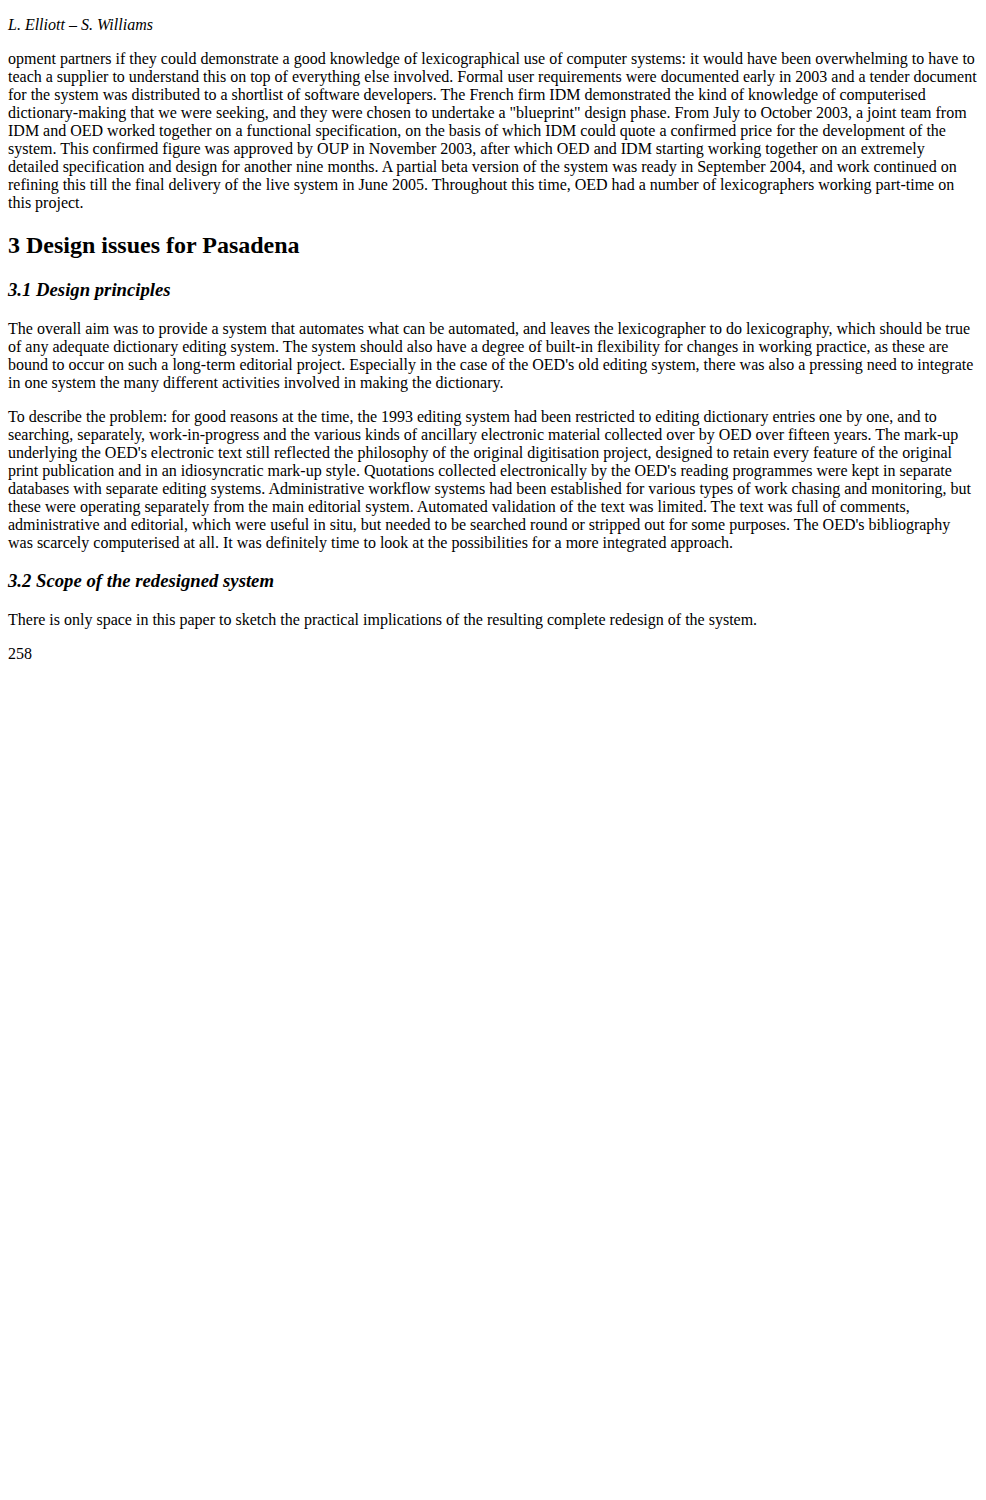L. Elliott – S. Williams
opment partners if they could demonstrate a good knowledge of lexicographical use of computer systems: it would have been overwhelming to have to teach a supplier to understand this on top of everything else involved. Formal user requirements were documented early in 2003 and a tender document for the system was distributed to a shortlist of software developers. The French firm IDM demonstrated the kind of knowledge of computerised dictionary-making that we were seeking, and they were chosen to undertake a "blueprint" design phase. From July to October 2003, a joint team from IDM and OED worked together on a functional specification, on the basis of which IDM could quote a confirmed price for the development of the system. This confirmed figure was approved by OUP in November 2003, after which OED and IDM starting working together on an extremely detailed specification and design for another nine months. A partial beta version of the system was ready in September 2004, and work continued on refining this till the final delivery of the live system in June 2005. Throughout this time, OED had a number of lexicographers working part-time on this project.
3 Design issues for Pasadena
3.1 Design principles
The overall aim was to provide a system that automates what can be automated, and leaves the lexicographer to do lexicography, which should be true of any adequate dictionary editing system. The system should also have a degree of built-in flexibility for changes in working practice, as these are bound to occur on such a long-term editorial project. Especially in the case of the OED's old editing system, there was also a pressing need to integrate in one system the many different activities involved in making the dictionary.
To describe the problem: for good reasons at the time, the 1993 editing system had been restricted to editing dictionary entries one by one, and to searching, separately, work-in-progress and the various kinds of ancillary electronic material collected over by OED over fifteen years. The mark-up underlying the OED's electronic text still reflected the philosophy of the original digitisation project, designed to retain every feature of the original print publication and in an idiosyncratic mark-up style. Quotations collected electronically by the OED's reading programmes were kept in separate databases with separate editing systems. Administrative workflow systems had been established for various types of work chasing and monitoring, but these were operating separately from the main editorial system. Automated validation of the text was limited. The text was full of comments, administrative and editorial, which were useful in situ, but needed to be searched round or stripped out for some purposes. The OED's bibliography was scarcely computerised at all. It was definitely time to look at the possibilities for a more integrated approach.
3.2 Scope of the redesigned system
There is only space in this paper to sketch the practical implications of the resulting complete redesign of the system.
258